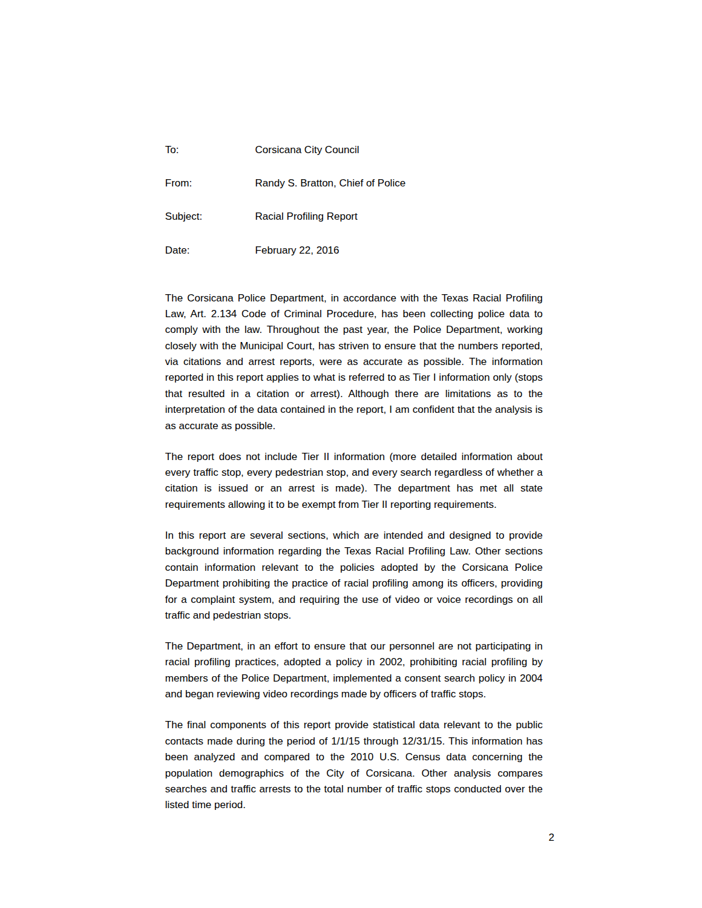To:
Corsicana City Council
From:
Randy S. Bratton, Chief of Police
Subject:
Racial Profiling Report
Date:
February 22, 2016
The Corsicana Police Department, in accordance with the Texas Racial Profiling Law, Art. 2.134 Code of Criminal Procedure, has been collecting police data to comply with the law. Throughout the past year, the Police Department, working closely with the Municipal Court, has striven to ensure that the numbers reported, via citations and arrest reports, were as accurate as possible. The information reported in this report applies to what is referred to as Tier I information only (stops that resulted in a citation or arrest). Although there are limitations as to the interpretation of the data contained in the report, I am confident that the analysis is as accurate as possible.
The report does not include Tier II information (more detailed information about every traffic stop, every pedestrian stop, and every search regardless of whether a citation is issued or an arrest is made). The department has met all state requirements allowing it to be exempt from Tier II reporting requirements.
In this report are several sections, which are intended and designed to provide background information regarding the Texas Racial Profiling Law. Other sections contain information relevant to the policies adopted by the Corsicana Police Department prohibiting the practice of racial profiling among its officers, providing for a complaint system, and requiring the use of video or voice recordings on all traffic and pedestrian stops.
The Department, in an effort to ensure that our personnel are not participating in racial profiling practices, adopted a policy in 2002, prohibiting racial profiling by members of the Police Department, implemented a consent search policy in 2004 and began reviewing video recordings made by officers of traffic stops.
The final components of this report provide statistical data relevant to the public contacts made during the period of 1/1/15 through 12/31/15. This information has been analyzed and compared to the 2010 U.S. Census data concerning the population demographics of the City of Corsicana. Other analysis compares searches and traffic arrests to the total number of traffic stops conducted over the listed time period.
2